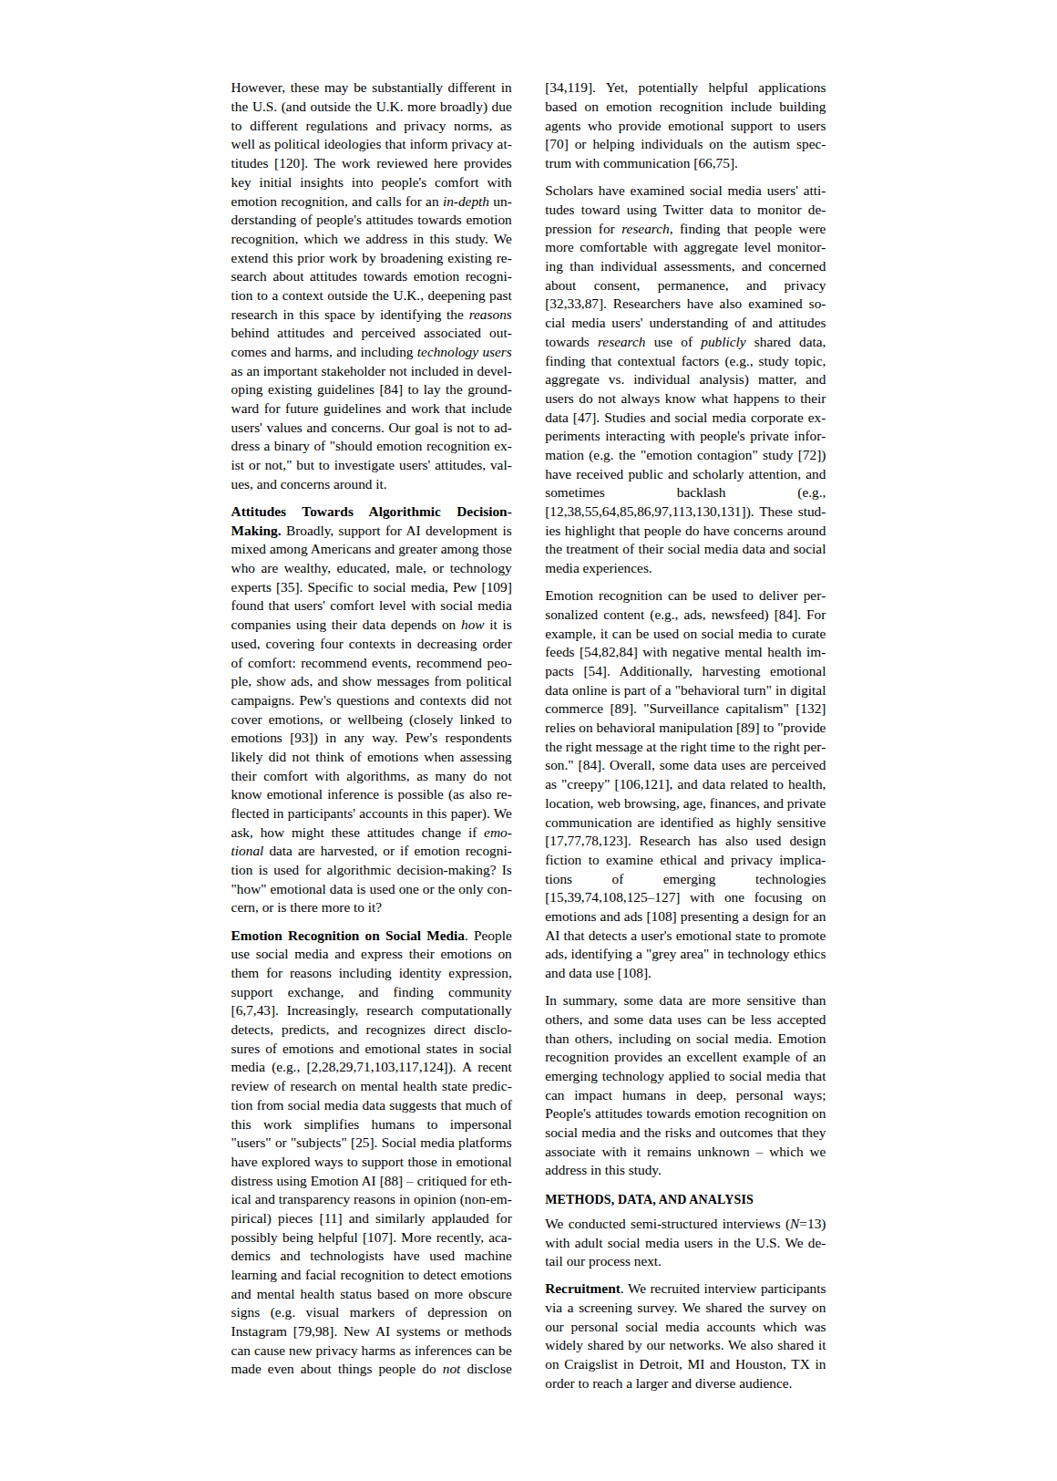However, these may be substantially different in the U.S. (and outside the U.K. more broadly) due to different regulations and privacy norms, as well as political ideologies that inform privacy attitudes [120]. The work reviewed here provides key initial insights into people's comfort with emotion recognition, and calls for an in-depth understanding of people's attitudes towards emotion recognition, which we address in this study. We extend this prior work by broadening existing research about attitudes towards emotion recognition to a context outside the U.K., deepening past research in this space by identifying the reasons behind attitudes and perceived associated outcomes and harms, and including technology users as an important stakeholder not included in developing existing guidelines [84] to lay the groundward for future guidelines and work that include users' values and concerns. Our goal is not to address a binary of "should emotion recognition exist or not," but to investigate users' attitudes, values, and concerns around it.
Attitudes Towards Algorithmic Decision-Making. Broadly, support for AI development is mixed among Americans and greater among those who are wealthy, educated, male, or technology experts [35]. Specific to social media, Pew [109] found that users' comfort level with social media companies using their data depends on how it is used, covering four contexts in decreasing order of comfort: recommend events, recommend people, show ads, and show messages from political campaigns. Pew's questions and contexts did not cover emotions, or wellbeing (closely linked to emotions [93]) in any way. Pew's respondents likely did not think of emotions when assessing their comfort with algorithms, as many do not know emotional inference is possible (as also reflected in participants' accounts in this paper). We ask, how might these attitudes change if emotional data are harvested, or if emotion recognition is used for algorithmic decision-making? Is "how" emotional data is used one or the only concern, or is there more to it?
Emotion Recognition on Social Media. People use social media and express their emotions on them for reasons including identity expression, support exchange, and finding community [6,7,43]. Increasingly, research computationally detects, predicts, and recognizes direct disclosures of emotions and emotional states in social media (e.g., [2,28,29,71,103,117,124]). A recent review of research on mental health state prediction from social media data suggests that much of this work simplifies humans to impersonal "users" or "subjects" [25]. Social media platforms have explored ways to support those in emotional distress using Emotion AI [88] – critiqued for ethical and transparency reasons in opinion (non-empirical) pieces [11] and similarly applauded for possibly being helpful [107]. More recently, academics and technologists have used machine learning and facial recognition to detect emotions and mental health status based on more obscure signs (e.g. visual markers of depression on Instagram [79,98]. New AI systems or methods can cause new privacy harms as inferences can be made even about things people do not disclose [34,119]. Yet, potentially helpful applications based on emotion recognition include building agents who provide emotional support to users [70] or helping individuals on the autism spectrum with communication [66,75].
Scholars have examined social media users' attitudes toward using Twitter data to monitor depression for research, finding that people were more comfortable with aggregate level monitoring than individual assessments, and concerned about consent, permanence, and privacy [32,33,87]. Researchers have also examined social media users' understanding of and attitudes towards research use of publicly shared data, finding that contextual factors (e.g., study topic, aggregate vs. individual analysis) matter, and users do not always know what happens to their data [47]. Studies and social media corporate experiments interacting with people's private information (e.g. the "emotion contagion" study [72]) have received public and scholarly attention, and sometimes backlash (e.g., [12,38,55,64,85,86,97,113,130,131]). These studies highlight that people do have concerns around the treatment of their social media data and social media experiences.
Emotion recognition can be used to deliver personalized content (e.g., ads, newsfeed) [84]. For example, it can be used on social media to curate feeds [54,82,84] with negative mental health impacts [54]. Additionally, harvesting emotional data online is part of a "behavioral turn" in digital commerce [89]. "Surveillance capitalism" [132] relies on behavioral manipulation [89] to "provide the right message at the right time to the right person." [84]. Overall, some data uses are perceived as "creepy" [106,121], and data related to health, location, web browsing, age, finances, and private communication are identified as highly sensitive [17,77,78,123]. Research has also used design fiction to examine ethical and privacy implications of emerging technologies [15,39,74,108,125–127] with one focusing on emotions and ads [108] presenting a design for an AI that detects a user's emotional state to promote ads, identifying a "grey area" in technology ethics and data use [108].
In summary, some data are more sensitive than others, and some data uses can be less accepted than others, including on social media. Emotion recognition provides an excellent example of an emerging technology applied to social media that can impact humans in deep, personal ways; People's attitudes towards emotion recognition on social media and the risks and outcomes that they associate with it remains unknown – which we address in this study.
Methods, Data, and Analysis
We conducted semi-structured interviews (N=13) with adult social media users in the U.S. We detail our process next.
Recruitment. We recruited interview participants via a screening survey. We shared the survey on our personal social media accounts which was widely shared by our networks. We also shared it on Craigslist in Detroit, MI and Houston, TX in order to reach a larger and diverse audience.